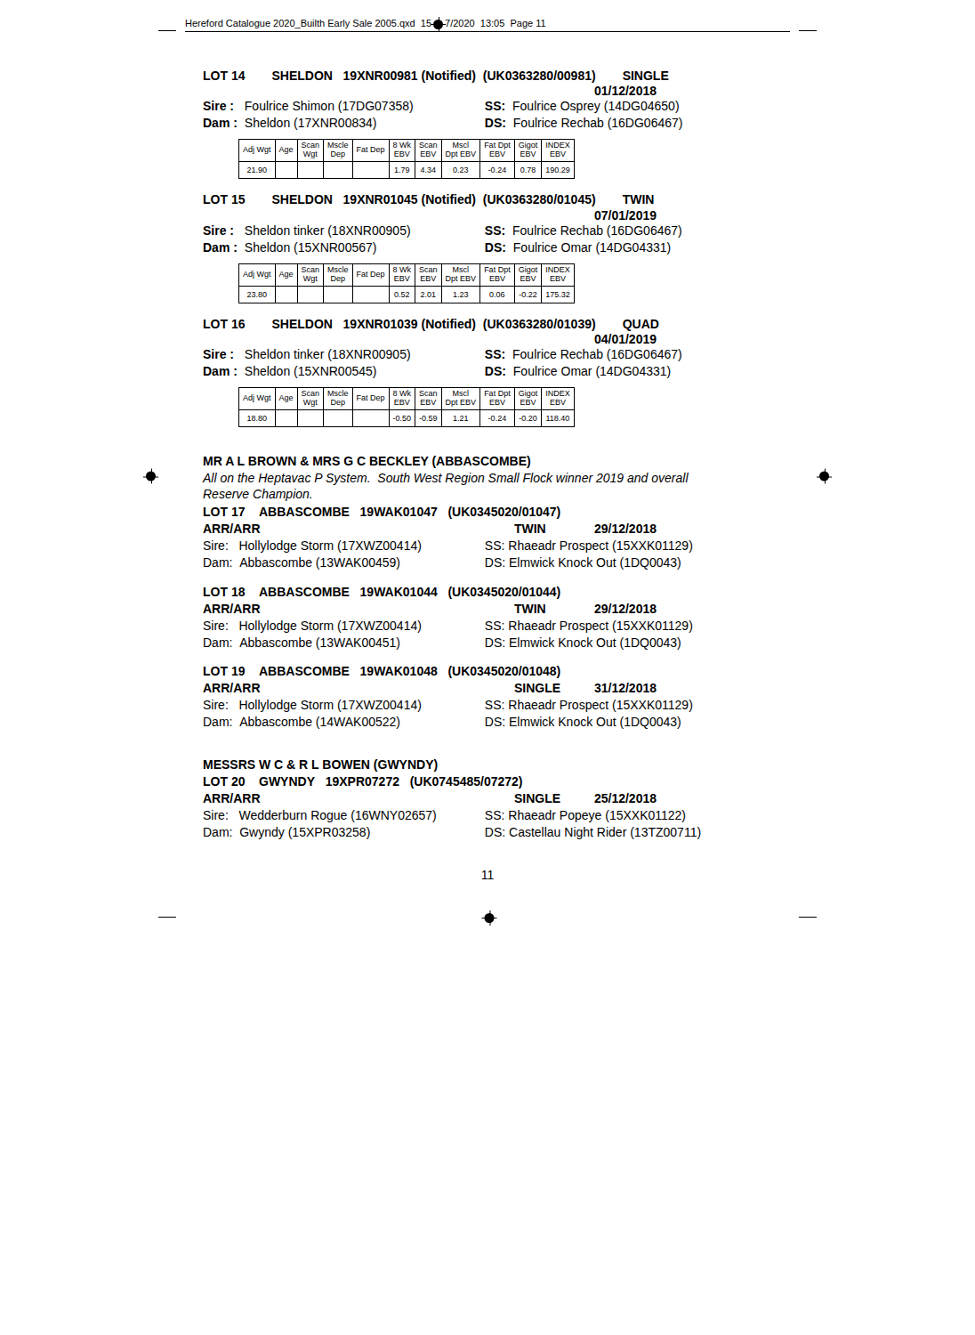Hereford Catalogue 2020_Builth Early Sale 2005.qxd 15 7/2020 13:05 Page 11
LOT 14 SHELDON 19XNR00981 (Notified) (UK0363280/00981) SINGLE
01/12/2018
| Sire : Foulrice Shimon (17DG07358) | SS: Foulrice Osprey (14DG04650) |
| Dam : Sheldon (17XNR00834) | DS: Foulrice Rechab (16DG06467) |
| Adj Wgt | Age | Scan Wgt | Mscle Dep | Fat Dep | 8 Wk EBV | Scan EBV | Mscl Dpt EBV | Fat Dpt EBV | Gigot EBV | INDEX EBV |
| --- | --- | --- | --- | --- | --- | --- | --- | --- | --- | --- |
| 21.90 | | | | | 1.79 | 4.34 | 0.23 | -0.24 | 0.78 | 190.29 |
LOT 15 SHELDON 19XNR01045 (Notified) (UK0363280/01045) TWIN
07/01/2019
| Sire : Sheldon tinker (18XNR00905) | SS: Foulrice Rechab (16DG06467) |
| Dam : Sheldon (15XNR00567) | DS: Foulrice Omar (14DG04331) |
| Adj Wgt | Age | Scan Wgt | Mscle Dep | Fat Dep | 8 Wk EBV | Scan EBV | Mscl Dpt EBV | Fat Dpt EBV | Gigot EBV | INDEX EBV |
| --- | --- | --- | --- | --- | --- | --- | --- | --- | --- | --- |
| 23.80 | | | | | 0.52 | 2.01 | 1.23 | 0.06 | -0.22 | 175.32 |
LOT 16 SHELDON 19XNR01039 (Notified) (UK0363280/01039) QUAD
04/01/2019
| Sire : Sheldon tinker (18XNR00905) | SS: Foulrice Rechab (16DG06467) |
| Dam : Sheldon (15XNR00545) | DS: Foulrice Omar (14DG04331) |
| Adj Wgt | Age | Scan Wgt | Mscle Dep | Fat Dep | 8 Wk EBV | Scan EBV | Mscl Dpt EBV | Fat Dpt EBV | Gigot EBV | INDEX EBV |
| --- | --- | --- | --- | --- | --- | --- | --- | --- | --- | --- |
| 18.80 | | | | | -0.50 | -0.59 | 1.21 | -0.24 | -0.20 | 118.40 |
MR A L BROWN & MRS G C BECKLEY (ABBASCOMBE)
All on the Heptavac P System. South West Region Small Flock winner 2019 and overall
Reserve Champion.
LOT 17 ABBASCOMBE 19WAK01047 (UK0345020/01047)
ARR/ARR
TWIN29/12/2018
Sire: Hollylodge Storm (17XWZ00414)
SS: Rhaeadr Prospect (15XXK01129)
Dam: Abbascombe (13WAK00459)
DS: Elmwick Knock Out (1DQ0043)
LOT 18 ABBASCOMBE 19WAK01044 (UK0345020/01044)
ARR/ARR
TWIN29/12/2018
Sire: Hollylodge Storm (17XWZ00414)
SS: Rhaeadr Prospect (15XXK01129)
Dam: Abbascombe (13WAK00451)
DS: Elmwick Knock Out (1DQ0043)
LOT 19 ABBASCOMBE 19WAK01048 (UK0345020/01048)
ARR/ARR
SINGLE31/12/2018
Sire: Hollylodge Storm (17XWZ00414)
SS: Rhaeadr Prospect (15XXK01129)
Dam: Abbascombe (14WAK00522)
DS: Elmwick Knock Out (1DQ0043)
MESSRS W C & R L BOWEN (GWYNDY)
LOT 20 GWYNDY 19XPR07272 (UK0745485/07272)
ARR/ARR
SINGLE25/12/2018
Sire: Wedderburn Rogue (16WNY02657)
SS: Rhaeadr Popeye (15XXK01122)
Dam: Gwyndy (15XPR03258)
DS: Castellau Night Rider (13TZ00711)
11